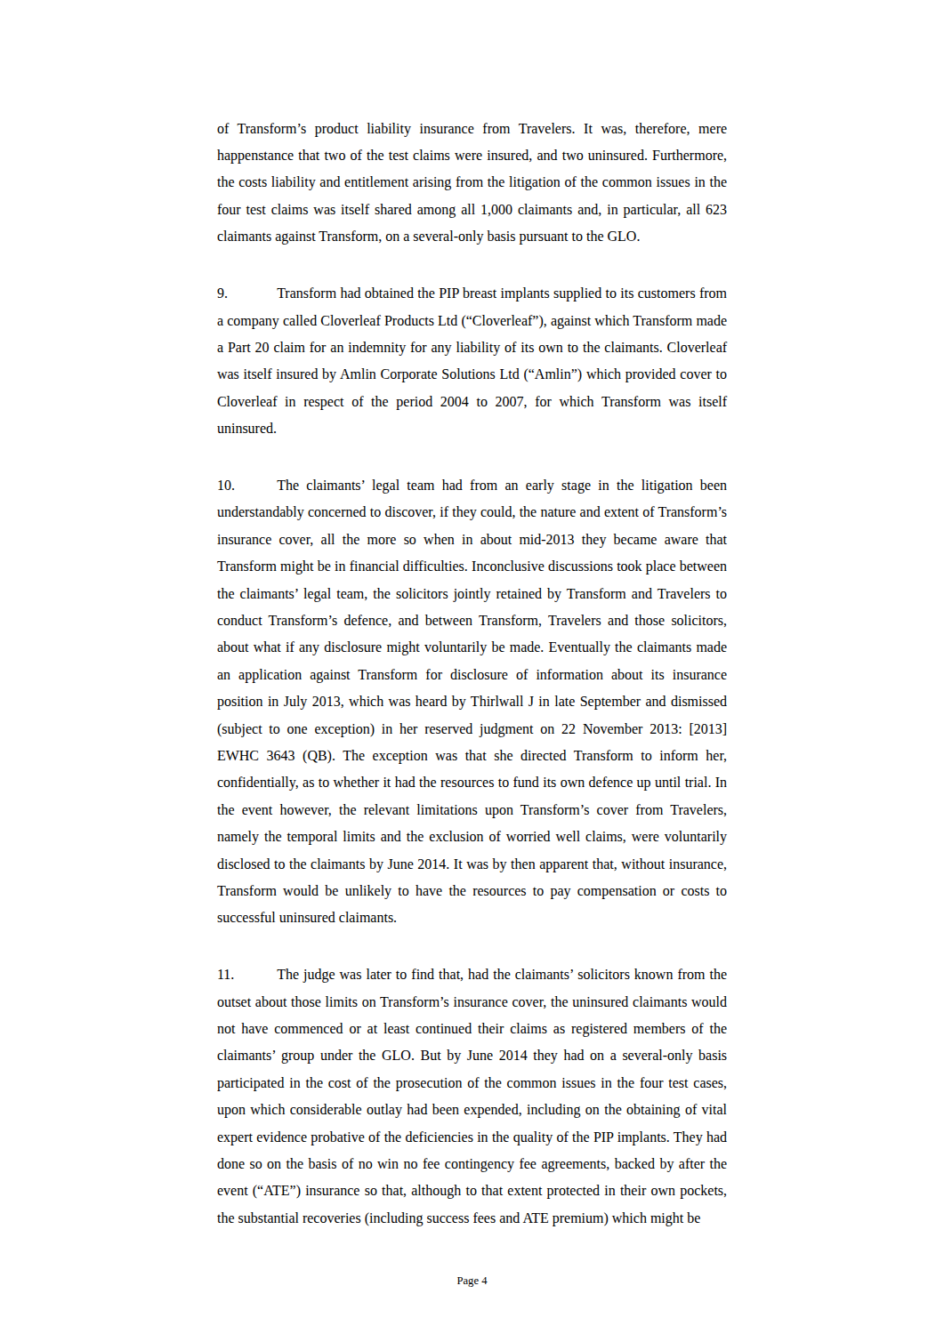of Transform’s product liability insurance from Travelers. It was, therefore, mere happenstance that two of the test claims were insured, and two uninsured. Furthermore, the costs liability and entitlement arising from the litigation of the common issues in the four test claims was itself shared among all 1,000 claimants and, in particular, all 623 claimants against Transform, on a several-only basis pursuant to the GLO.
9. Transform had obtained the PIP breast implants supplied to its customers from a company called Cloverleaf Products Ltd (“Cloverleaf”), against which Transform made a Part 20 claim for an indemnity for any liability of its own to the claimants. Cloverleaf was itself insured by Amlin Corporate Solutions Ltd (“Amlin”) which provided cover to Cloverleaf in respect of the period 2004 to 2007, for which Transform was itself uninsured.
10. The claimants’ legal team had from an early stage in the litigation been understandably concerned to discover, if they could, the nature and extent of Transform’s insurance cover, all the more so when in about mid-2013 they became aware that Transform might be in financial difficulties. Inconclusive discussions took place between the claimants’ legal team, the solicitors jointly retained by Transform and Travelers to conduct Transform’s defence, and between Transform, Travelers and those solicitors, about what if any disclosure might voluntarily be made. Eventually the claimants made an application against Transform for disclosure of information about its insurance position in July 2013, which was heard by Thirlwall J in late September and dismissed (subject to one exception) in her reserved judgment on 22 November 2013: [2013] EWHC 3643 (QB). The exception was that she directed Transform to inform her, confidentially, as to whether it had the resources to fund its own defence up until trial. In the event however, the relevant limitations upon Transform’s cover from Travelers, namely the temporal limits and the exclusion of worried well claims, were voluntarily disclosed to the claimants by June 2014. It was by then apparent that, without insurance, Transform would be unlikely to have the resources to pay compensation or costs to successful uninsured claimants.
11. The judge was later to find that, had the claimants’ solicitors known from the outset about those limits on Transform’s insurance cover, the uninsured claimants would not have commenced or at least continued their claims as registered members of the claimants’ group under the GLO. But by June 2014 they had on a several-only basis participated in the cost of the prosecution of the common issues in the four test cases, upon which considerable outlay had been expended, including on the obtaining of vital expert evidence probative of the deficiencies in the quality of the PIP implants. They had done so on the basis of no win no fee contingency fee agreements, backed by after the event (“ATE”) insurance so that, although to that extent protected in their own pockets, the substantial recoveries (including success fees and ATE premium) which might be
Page 4